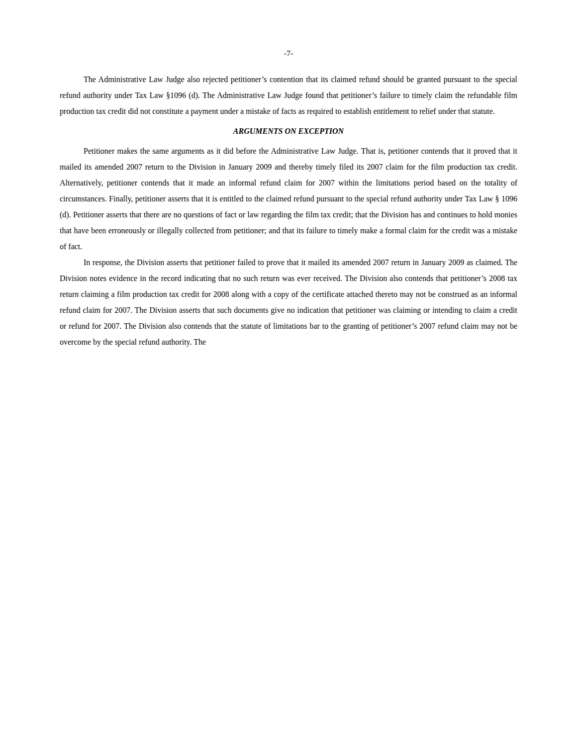-7-
The Administrative Law Judge also rejected petitioner’s contention that its claimed refund should be granted pursuant to the special refund authority under Tax Law §1096 (d). The Administrative Law Judge found that petitioner’s failure to timely claim the refundable film production tax credit did not constitute a payment under a mistake of facts as required to establish entitlement to relief under that statute.
ARGUMENTS ON EXCEPTION
Petitioner makes the same arguments as it did before the Administrative Law Judge. That is, petitioner contends that it proved that it mailed its amended 2007 return to the Division in January 2009 and thereby timely filed its 2007 claim for the film production tax credit. Alternatively, petitioner contends that it made an informal refund claim for 2007 within the limitations period based on the totality of circumstances. Finally, petitioner asserts that it is entitled to the claimed refund pursuant to the special refund authority under Tax Law § 1096 (d). Petitioner asserts that there are no questions of fact or law regarding the film tax credit; that the Division has and continues to hold monies that have been erroneously or illegally collected from petitioner; and that its failure to timely make a formal claim for the credit was a mistake of fact.
In response, the Division asserts that petitioner failed to prove that it mailed its amended 2007 return in January 2009 as claimed. The Division notes evidence in the record indicating that no such return was ever received. The Division also contends that petitioner’s 2008 tax return claiming a film production tax credit for 2008 along with a copy of the certificate attached thereto may not be construed as an informal refund claim for 2007. The Division asserts that such documents give no indication that petitioner was claiming or intending to claim a credit or refund for 2007. The Division also contends that the statute of limitations bar to the granting of petitioner’s 2007 refund claim may not be overcome by the special refund authority. The